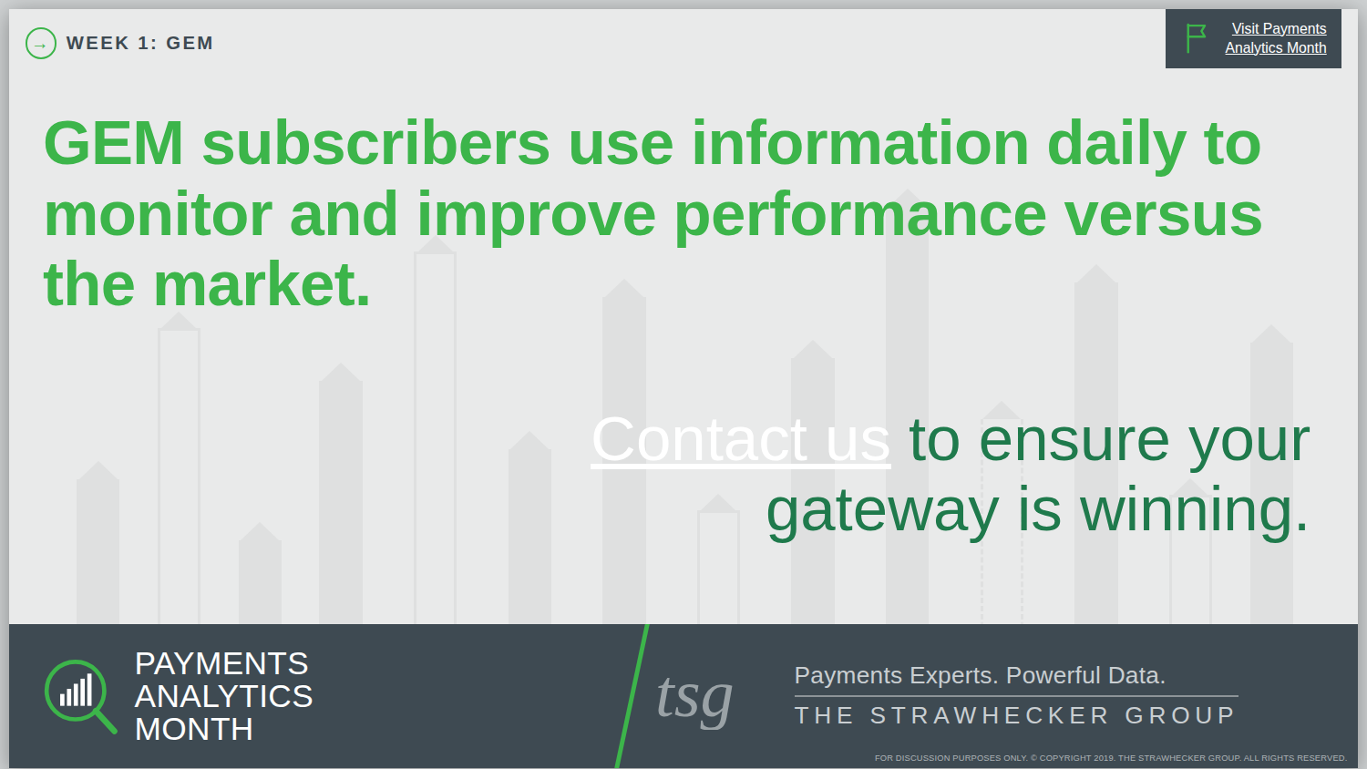→ WEEK 1: GEM
Visit Payments Analytics Month
GEM subscribers use information daily to monitor and improve performance versus the market.
Contact us to ensure your gateway is winning.
PAYMENTS
ANALYTICS
MONTH
tsg
Payments Experts. Powerful Data.
THE STRAWHECKER GROUP
FOR DISCUSSION PURPOSES ONLY. © COPYRIGHT 2019. THE STRAWHECKER GROUP. ALL RIGHTS RESERVED.